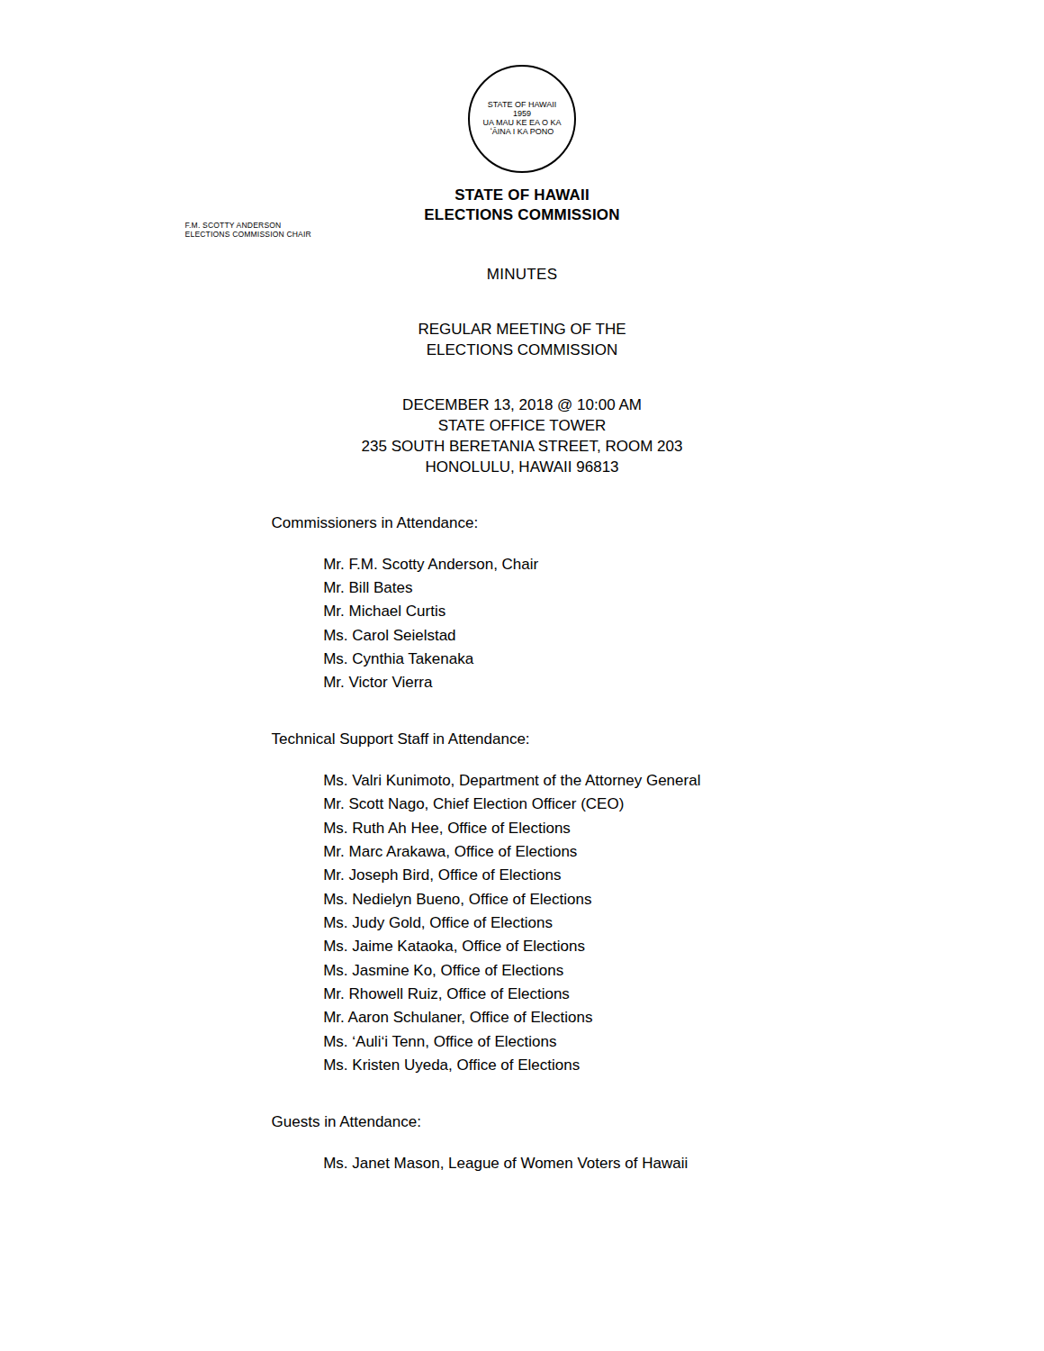STATE OF HAWAII
1959
UA MAU KE EA O KA ʻĀINA I KA PONO
STATE OF HAWAII
ELECTIONS COMMISSION
F.M. SCOTTY ANDERSON
ELECTIONS COMMISSION CHAIR
MINUTES
REGULAR MEETING OF THE
ELECTIONS COMMISSION
DECEMBER 13, 2018 @ 10:00 AM
STATE OFFICE TOWER
235 SOUTH BERETANIA STREET, ROOM 203
HONOLULU, HAWAII 96813
Commissioners in Attendance:
Mr. F.M. Scotty Anderson, Chair
Mr. Bill Bates
Mr. Michael Curtis
Ms. Carol Seielstad
Ms. Cynthia Takenaka
Mr. Victor Vierra
Technical Support Staff in Attendance:
Ms. Valri Kunimoto, Department of the Attorney General
Mr. Scott Nago, Chief Election Officer (CEO)
Ms. Ruth Ah Hee, Office of Elections
Mr. Marc Arakawa, Office of Elections
Mr. Joseph Bird, Office of Elections
Ms. Nedielyn Bueno, Office of Elections
Ms. Judy Gold, Office of Elections
Ms. Jaime Kataoka, Office of Elections
Ms. Jasmine Ko, Office of Elections
Mr. Rhowell Ruiz, Office of Elections
Mr. Aaron Schulaner, Office of Elections
Ms. ʻAuliʻi Tenn, Office of Elections
Ms. Kristen Uyeda, Office of Elections
Guests in Attendance:
Ms. Janet Mason, League of Women Voters of Hawaii